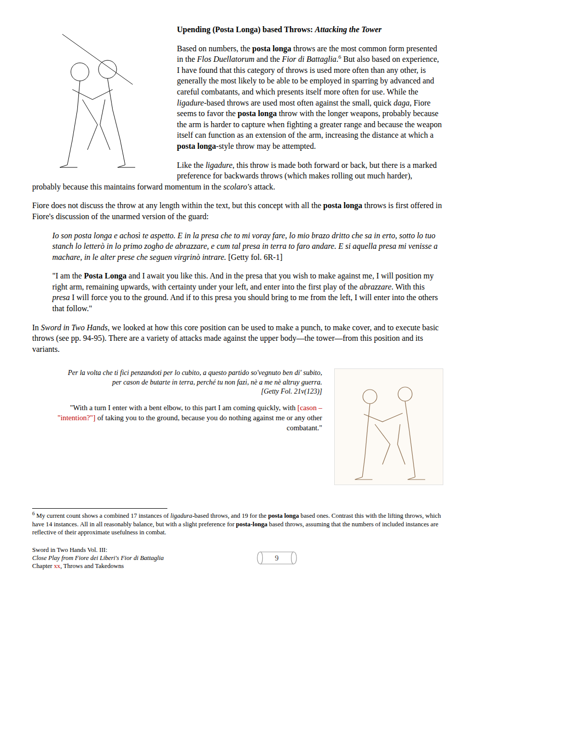Upending (Posta Longa) based Throws: Attacking the Tower
Based on numbers, the posta longa throws are the most common form presented in the Flos Duellatorum and the Fior di Battaglia.6 But also based on experience, I have found that this category of throws is used more often than any other, is generally the most likely to be able to be employed in sparring by advanced and careful combatants, and which presents itself more often for use. While the ligadure-based throws are used most often against the small, quick daga, Fiore seems to favor the posta longa throw with the longer weapons, probably because the arm is harder to capture when fighting a greater range and because the weapon itself can function as an extension of the arm, increasing the distance at which a posta longa-style throw may be attempted.
Like the ligadure, this throw is made both forward or back, but there is a marked preference for backwards throws (which makes rolling out much harder), probably because this maintains forward momentum in the scolaro's attack.
Fiore does not discuss the throw at any length within the text, but this concept with all the posta longa throws is first offered in Fiore's discussion of the unarmed version of the guard:
Io son posta longa e achosì te aspetto. E in la presa che to mi voray fare, lo mio brazo dritto che sa in erto, sotto lo tuo stanch lo letterò in lo primo zogho de abrazzare, e cum tal presa in terra to faro andare. E si aquella presa mi venisse a machare, in le alter prese che seguen virgrinò intrare. [Getty fol. 6R-1]
"I am the Posta Longa and I await you like this. And in the presa that you wish to make against me, I will position my right arm, remaining upwards, with certainty under your left, and enter into the first play of the abrazzare. With this presa I will force you to the ground. And if to this presa you should bring to me from the left, I will enter into the others that follow."
In Sword in Two Hands, we looked at how this core position can be used to make a punch, to make cover, and to execute basic throws (see pp. 94-95). There are a variety of attacks made against the upper body—the tower—from this position and its variants.
Per la volta che ti fici penzandoti per lo cubito, a questo partido so'vegnuto ben di' subito,
per cason de butarte in terra, perché tu non fazi, nè a me nè altruy guerra.
[Getty Fol. 21v(123)]
"With a turn I enter with a bent elbow, to this part I am coming quickly, with [cason – "intention?"] of taking you to the ground, because you do nothing against me or any other combatant."
6 My current count shows a combined 17 instances of ligadura-based throws, and 19 for the posta longa based ones. Contrast this with the lifting throws, which have 14 instances. All in all reasonably balance, but with a slight preference for posta-longa based throws, assuming that the numbers of included instances are reflective of their approximate usefulness in combat.
| Sword in Two Hands Vol. III: Close Play from Fiore dei Liberi's Fior di Battaglia Chapter xx , Throws and Takedowns | 9 | |